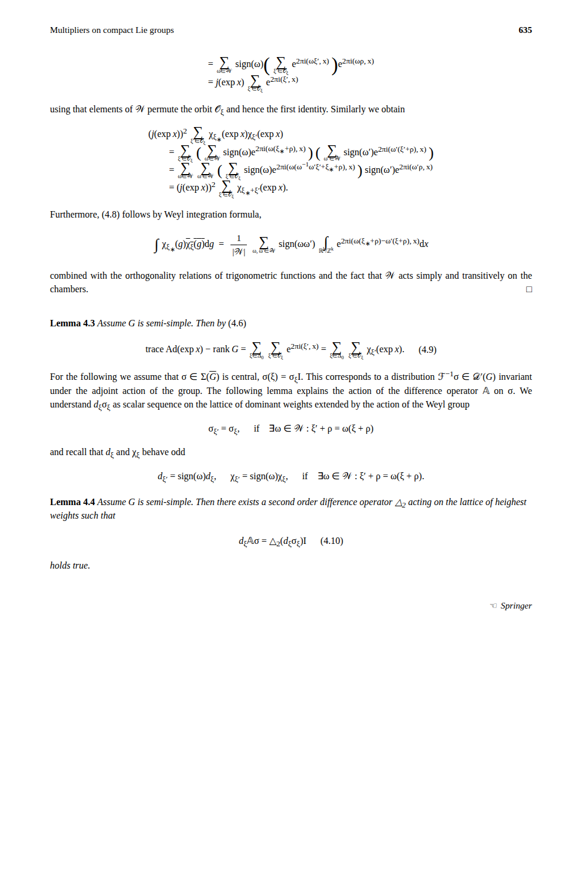Multipliers on compact Lie groups 635
= ∑ω∈𝒲 sign(ω)( ∑ξ′∈𝒪ξ e2πi(ωξ′, x) ) e2πi(ωρ, x) = j(exp x) ∑ξ′∈𝒪ξ e2πi(ξ′, x)
using that elements of 𝒲 permute the orbit 𝒪ξ and hence the first identity. Similarly we obtain
(j(exp x))2 ∑ξ′∈𝒪ξ χξ∗(exp x)χξ′(exp x) = ∑ξ′∈𝒪ξ ( ∑ω∈𝒲 sign(ω)e2πi(ω(ξ∗+ρ), x) ) ( ∑ω′∈𝒲 sign(ω′)e2πi(ω′(ξ′+ρ), x) ) = ∑ω∈𝒲 ∑ω′∈𝒲 ( ∑ξ′∈𝒪ξ sign(ω)e2πi(ω(ω−1ω′ξ′+ξ∗+ρ), x) ) sign(ω′)e2πi(ω′ρ, x) = (j(exp x))2 ∑ξ′∈𝒪ξ χξ∗+ξ′(exp x).
Furthermore, (4.8) follows by Weyl integration formula,
∫ χξ∗(g)χξ(g) dg = 1|𝒲| ∑ω, ω′∈𝒲 sign(ωω′) ∫ℝk/ℤk e2πi(ω(ξ∗+ρ)−ω′(ξ+ρ), x)dx
combined with the orthogonality relations of trigonometric functions and the fact that 𝒲 acts simply and transitively on the chambers.□
Lemma 4.3 Assume G is semi-simple. Then by (4.6)
trace Ad(exp x) − rank G = ∑ξ∈Δ0 ∑ξ′∈𝒪ξ e2πi(ξ′, x) = ∑ξ∈Δ0 ∑ξ′∈𝒪ξ χξ′(exp x). (4.9)
For the following we assume that σ ∈ Σ(G) is central, σ(ξ) = σξI. This corresponds to a distribution ℱ−1σ ∈ 𝒟′(G) invariant under the adjoint action of the group. The following lemma explains the action of the difference operator 𝔸 on σ. We understand dξσξ as scalar sequence on the lattice of dominant weights extended by the action of the Weyl group
σξ′ = σξ, if ∃ω ∈ 𝒲 : ξ′ + ρ = ω(ξ + ρ)
and recall that dξ and χξ behave odd
dξ′ = sign(ω)dξ, χξ′ = sign(ω)χξ, if ∃ω ∈ 𝒲 : ξ′ + ρ = ω(ξ + ρ).
Lemma 4.4 Assume G is semi-simple. Then there exists a second order difference operator △2 acting on the lattice of heighest weights such that
dξ𝔸σ = △2(dξσξ)I (4.10)
holds true.
☞Springer